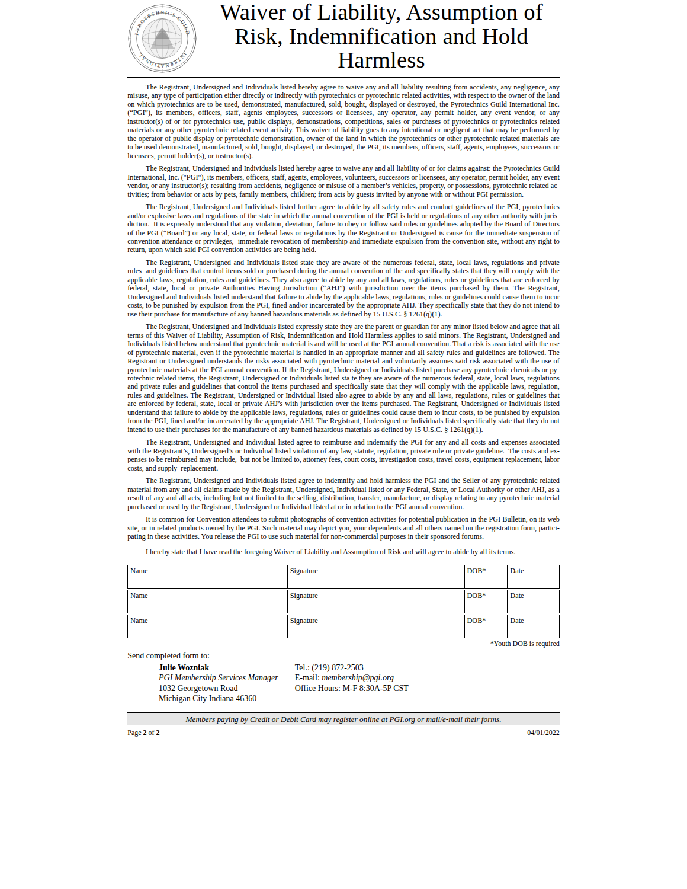PYROTECHNICS GUILD INTERNATIONAL
Waiver of Liability, Assumption of Risk, Indemnification and Hold Harmless
The Registrant, Undersigned and Individuals listed hereby agree to waive any and all liability resulting from accidents, any negligence, any misuse, any type of participation either directly or indirectly with pyrotechnics or pyrotechnic related activities, with respect to the owner of the land on which pyrotechnics are to be used, demonstrated, manufactured, sold, bought, displayed or destroyed, the Pyrotechnics Guild International Inc. (“PGI”), its members, officers, staff, agents employees, successors or licensees, any operator, any permit holder, any event vendor, or any instructor(s) of or for pyrotechnics use, public displays, demonstrations, competitions, sales or purchases of pyrotechnics or pyrotechnics related materials or any other pyrotechnic related event activity. This waiver of liability goes to any intentional or negligent act that may be performed by the operator of public display or pyrotechnic demonstration, owner of the land in which the pyrotechnics or other pyrotechnic related materials are to be used demonstrated, manufactured, sold, bought, displayed, or destroyed, the PGI, its members, officers, staff, agents, employees, successors or licensees, permit holder(s), or instructor(s).
The Registrant, Undersigned and Individuals listed hereby agree to waive any and all liability of or for claims against: the Pyrotechnics Guild International, Inc. ("PGI"), its members, officers, staff, agents, employees, volunteers, successors or licensees, any operator, permit holder, any event vendor, or any instructor(s); resulting from accidents, negligence or misuse of a member’s vehicles, property, or possessions, pyrotechnic related activities; from behavior or acts by pets, family members, children; from acts by guests invited by anyone with or without PGI permission.
The Registrant, Undersigned and Individuals listed further agree to abide by all safety rules and conduct guidelines of the PGI, pyrotechnics and/or explosive laws and regulations of the state in which the annual convention of the PGI is held or regulations of any other authority with jurisdiction. It is expressly understood that any violation, deviation, failure to obey or follow said rules or guidelines adopted by the Board of Directors of the PGI (“Board”) or any local, state, or federal laws or regulations by the Registrant or Undersigned is cause for the immediate suspension of convention attendance or privileges, immediate revocation of membership and immediate expulsion from the convention site, without any right to return, upon which said PGI convention activities are being held.
The Registrant, Undersigned and Individuals listed state they are aware of the numerous federal, state, local laws, regulations and private rules and guidelines that control items sold or purchased during the annual convention of the and specifically states that they will comply with the applicable laws, regulation, rules and guidelines. They also agree to abide by any and all laws, regulations, rules or guidelines that are enforced by federal, state, local or private Authorities Having Jurisdiction (“AHJ”) with jurisdiction over the items purchased by them. The Registrant, Undersigned and Individuals listed understand that failure to abide by the applicable laws, regulations, rules or guidelines could cause them to incur costs, to be punished by expulsion from the PGI, fined and/or incarcerated by the appropriate AHJ. They specifically state that they do not intend to use their purchase for manufacture of any banned hazardous materials as defined by 15 U.S.C. § 1261(q)(1).
The Registrant, Undersigned and Individuals listed expressly state they are the parent or guardian for any minor listed below and agree that all terms of this Waiver of Liability, Assumption of Risk, Indemnification and Hold Harmless applies to said minors. The Registrant, Undersigned and Individuals listed below understand that pyrotechnic material is and will be used at the PGI annual convention. That a risk is associated with the use of pyrotechnic material, even if the pyrotechnic material is handled in an appropriate manner and all safety rules and guidelines are followed. The Registrant or Undersigned understands the risks associated with pyrotechnic material and voluntarily assumes said risk associated with the use of pyrotechnic materials at the PGI annual convention. If the Registrant, Undersigned or Individuals listed purchase any pyrotechnic chemicals or pyrotechnic related items, the Registrant, Undersigned or Individuals listed sta te they are aware of the numerous federal, state, local laws, regulations and private rules and guidelines that control the items purchased and specifically state that they will comply with the applicable laws, regulation, rules and guidelines. The Registrant, Undersigned or Individual listed also agree to abide by any and all laws, regulations, rules or guidelines that are enforced by federal, state, local or private AHJ’s with jurisdiction over the items purchased. The Registrant, Undersigned or Individuals listed understand that failure to abide by the applicable laws, regulations, rules or guidelines could cause them to incur costs, to be punished by expulsion from the PGI, fined and/or incarcerated by the appropriate AHJ. The Registrant, Undersigned or Individuals listed specifically state that they do not intend to use their purchases for the manufacture of any banned hazardous materials as defined by 15 U.S.C. § 1261(q)(1).
The Registrant, Undersigned and Individual listed agree to reimburse and indemnify the PGI for any and all costs and expenses associated with the Registrant’s, Undersigned’s or Individual listed violation of any law, statute, regulation, private rule or private guideline. The costs and expenses to be reimbursed may include, but not be limited to, attorney fees, court costs, investigation costs, travel costs, equipment replacement, labor costs, and supply replacement.
The Registrant, Undersigned and Individuals listed agree to indemnify and hold harmless the PGI and the Seller of any pyrotechnic related material from any and all claims made by the Registrant, Undersigned, Individual listed or any Federal, State, or Local Authority or other AHJ, as a result of any and all acts, including but not limited to the selling, distribution, transfer, manufacture, or display relating to any pyrotechnic material purchased or used by the Registrant, Undersigned or Individual listed at or in relation to the PGI annual convention.
It is common for Convention attendees to submit photographs of convention activities for potential publication in the PGI Bulletin, on its web site, or in related products owned by the PGI. Such material may depict you, your dependents and all others named on the registration form, participating in these activities. You release the PGI to use such material for non-commercial purposes in their sponsored forums.
I hereby state that I have read the foregoing Waiver of Liability and Assumption of Risk and will agree to abide by all its terms.
| Name | Signature | DOB* | Date |
| Name | Signature | DOB* | Date |
| Name | Signature | DOB* | Date |
*Youth DOB is required
Send completed form to:
| Julie Wozniak | Tel.: (219) 872-2503 |
| PGI Membership Services Manager | E-mail: membership@pgi.org |
| 1032 Georgetown Road | Office Hours: M-F 8:30A-5P CST |
| Michigan City Indiana 46360 | |
Members paying by Credit or Debit Card may register online at PGI.org or mail/e-mail their forms.
Page 2 of 2
04/01/2022